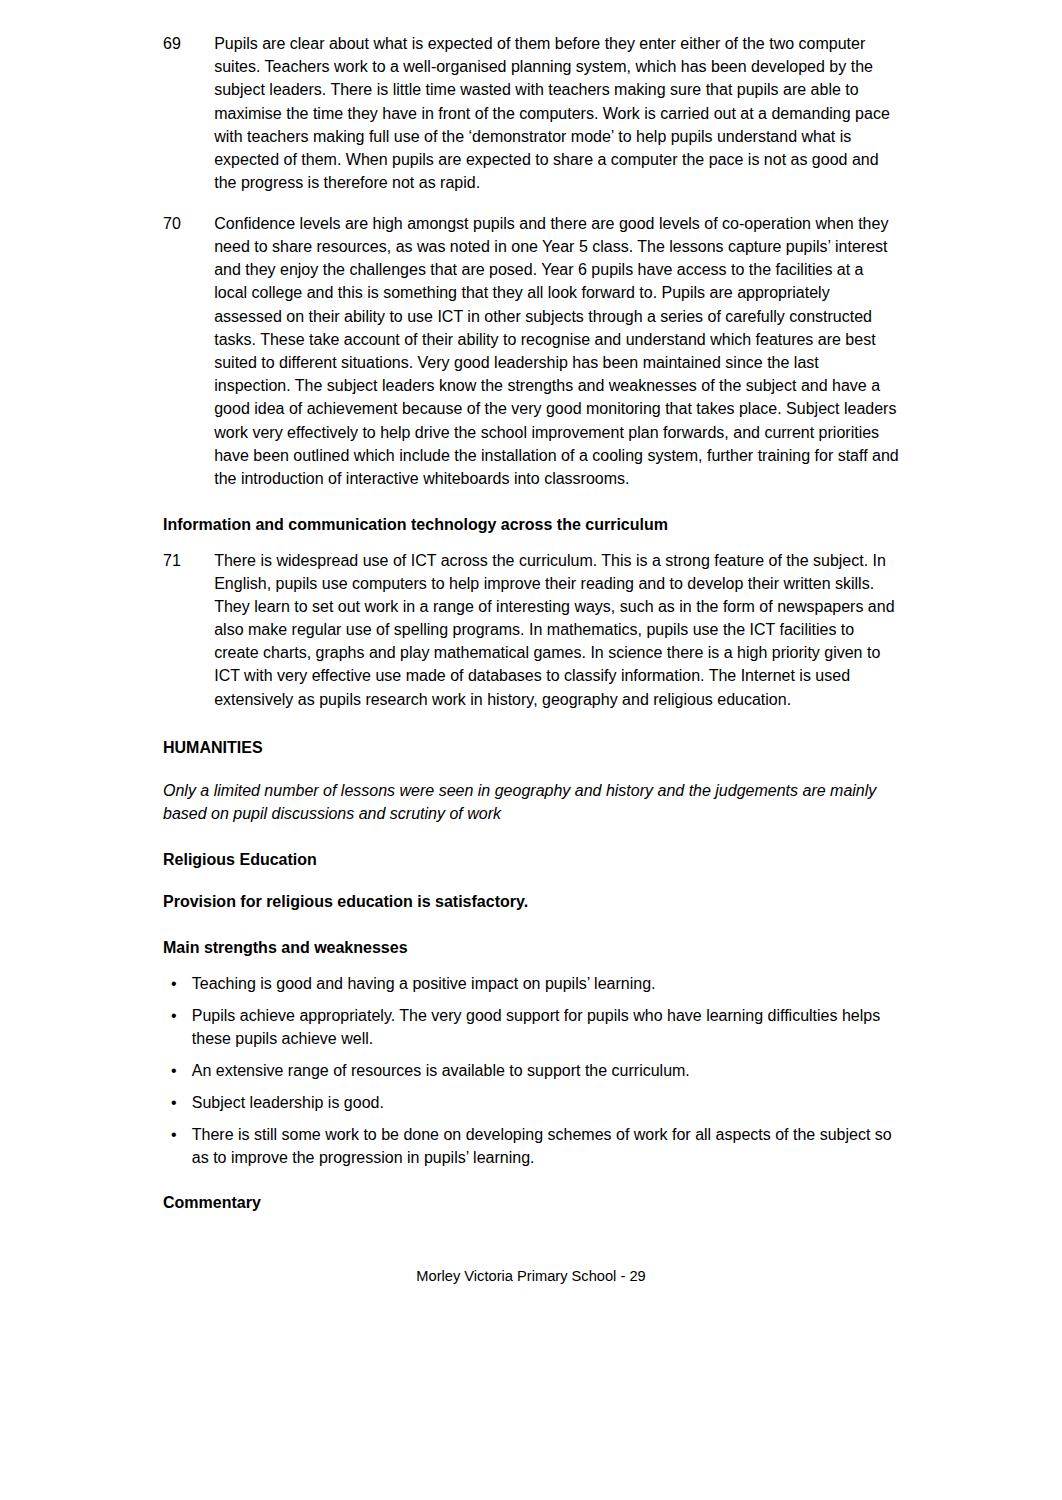69
Pupils are clear about what is expected of them before they enter either of the two computer suites. Teachers work to a well-organised planning system, which has been developed by the subject leaders. There is little time wasted with teachers making sure that pupils are able to maximise the time they have in front of the computers. Work is carried out at a demanding pace with teachers making full use of the ‘demonstrator mode’ to help pupils understand what is expected of them. When pupils are expected to share a computer the pace is not as good and the progress is therefore not as rapid.
70
Confidence levels are high amongst pupils and there are good levels of co-operation when they need to share resources, as was noted in one Year 5 class. The lessons capture pupils’ interest and they enjoy the challenges that are posed. Year 6 pupils have access to the facilities at a local college and this is something that they all look forward to. Pupils are appropriately assessed on their ability to use ICT in other subjects through a series of carefully constructed tasks. These take account of their ability to recognise and understand which features are best suited to different situations. Very good leadership has been maintained since the last inspection. The subject leaders know the strengths and weaknesses of the subject and have a good idea of achievement because of the very good monitoring that takes place. Subject leaders work very effectively to help drive the school improvement plan forwards, and current priorities have been outlined which include the installation of a cooling system, further training for staff and the introduction of interactive whiteboards into classrooms.
Information and communication technology across the curriculum
71
There is widespread use of ICT across the curriculum. This is a strong feature of the subject. In English, pupils use computers to help improve their reading and to develop their written skills. They learn to set out work in a range of interesting ways, such as in the form of newspapers and also make regular use of spelling programs. In mathematics, pupils use the ICT facilities to create charts, graphs and play mathematical games. In science there is a high priority given to ICT with very effective use made of databases to classify information. The Internet is used extensively as pupils research work in history, geography and religious education.
HUMANITIES
Only a limited number of lessons were seen in geography and history and the judgements are mainly based on pupil discussions and scrutiny of work
Religious Education
Provision for religious education is satisfactory.
Main strengths and weaknesses
Teaching is good and having a positive impact on pupils’ learning.
Pupils achieve appropriately. The very good support for pupils who have learning difficulties helps these pupils achieve well.
An extensive range of resources is available to support the curriculum.
Subject leadership is good.
There is still some work to be done on developing schemes of work for all aspects of the subject so as to improve the progression in pupils’ learning.
Commentary
Morley Victoria Primary School - 29